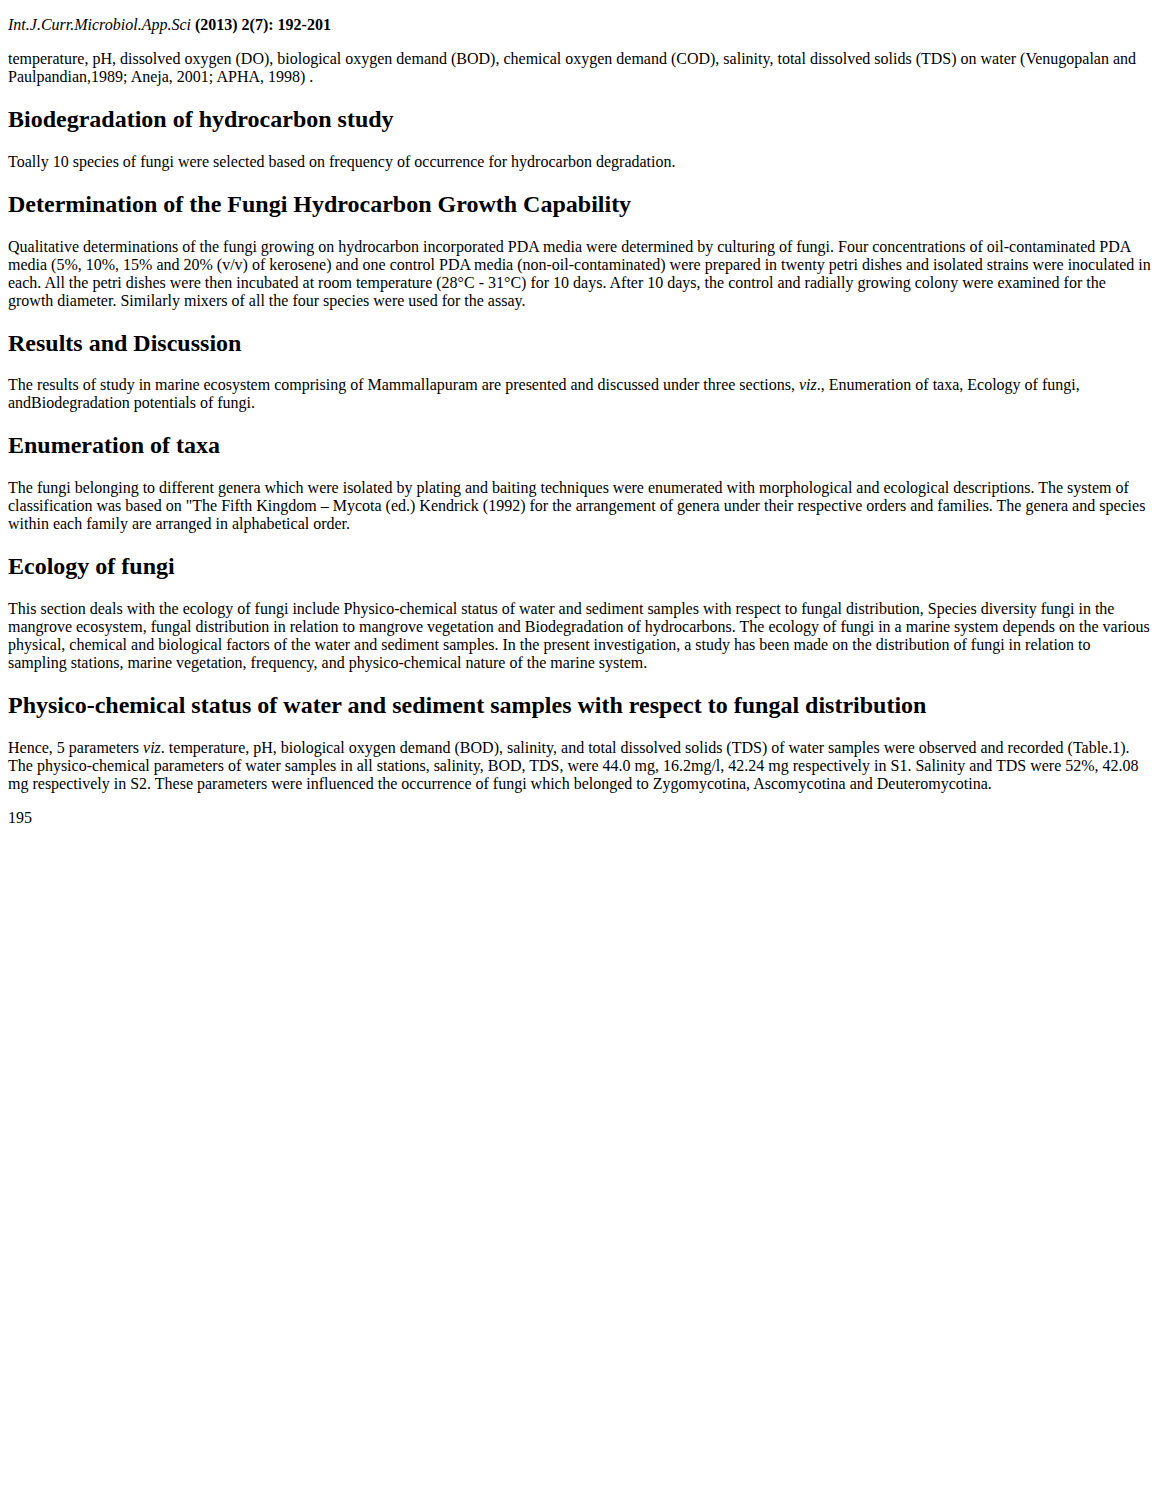Int.J.Curr.Microbiol.App.Sci (2013) 2(7): 192-201
temperature, pH, dissolved oxygen (DO), biological oxygen demand (BOD), chemical oxygen demand (COD), salinity, total dissolved solids (TDS) on water (Venugopalan and Paulpandian,1989; Aneja, 2001; APHA, 1998) .
Biodegradation of hydrocarbon study
Toally 10 species of fungi were selected based on frequency of occurrence for hydrocarbon degradation.
Determination of the Fungi Hydrocarbon Growth Capability
Qualitative determinations of the fungi growing on hydrocarbon incorporated PDA media were determined by culturing of fungi. Four concentrations of oil-contaminated PDA media (5%, 10%, 15% and 20% (v/v) of kerosene) and one control PDA media (non-oil-contaminated) were prepared in twenty petri dishes and isolated strains were inoculated in each. All the petri dishes were then incubated at room temperature (28°C - 31°C) for 10 days. After 10 days, the control and radially growing colony were examined for the growth diameter. Similarly mixers of all the four species were used for the assay.
Results and Discussion
The results of study in marine ecosystem comprising of Mammallapuram are presented and discussed under three sections, viz., Enumeration of taxa, Ecology of fungi, andBiodegradation potentials of fungi.
Enumeration of taxa
The fungi belonging to different genera which were isolated by plating and baiting techniques were enumerated with morphological and ecological descriptions. The system of classification was based on "The Fifth Kingdom – Mycota (ed.) Kendrick (1992) for the arrangement of genera under their respective orders and families. The genera and species within each family are arranged in alphabetical order.
Ecology of fungi
This section deals with the ecology of fungi include Physico-chemical status of water and sediment samples with respect to fungal distribution, Species diversity fungi in the mangrove ecosystem, fungal distribution in relation to mangrove vegetation and Biodegradation of hydrocarbons. The ecology of fungi in a marine system depends on the various physical, chemical and biological factors of the water and sediment samples. In the present investigation, a study has been made on the distribution of fungi in relation to sampling stations, marine vegetation, frequency, and physico-chemical nature of the marine system.
Physico-chemical status of water and sediment samples with respect to fungal distribution
Hence, 5 parameters viz. temperature, pH, biological oxygen demand (BOD), salinity, and total dissolved solids (TDS) of water samples were observed and recorded (Table.1). The physico-chemical parameters of water samples in all stations, salinity, BOD, TDS, were 44.0 mg, 16.2mg/l, 42.24 mg respectively in S1. Salinity and TDS were 52%, 42.08 mg respectively in S2. These parameters were influenced the occurrence of fungi which belonged to Zygomycotina, Ascomycotina and Deuteromycotina.
195